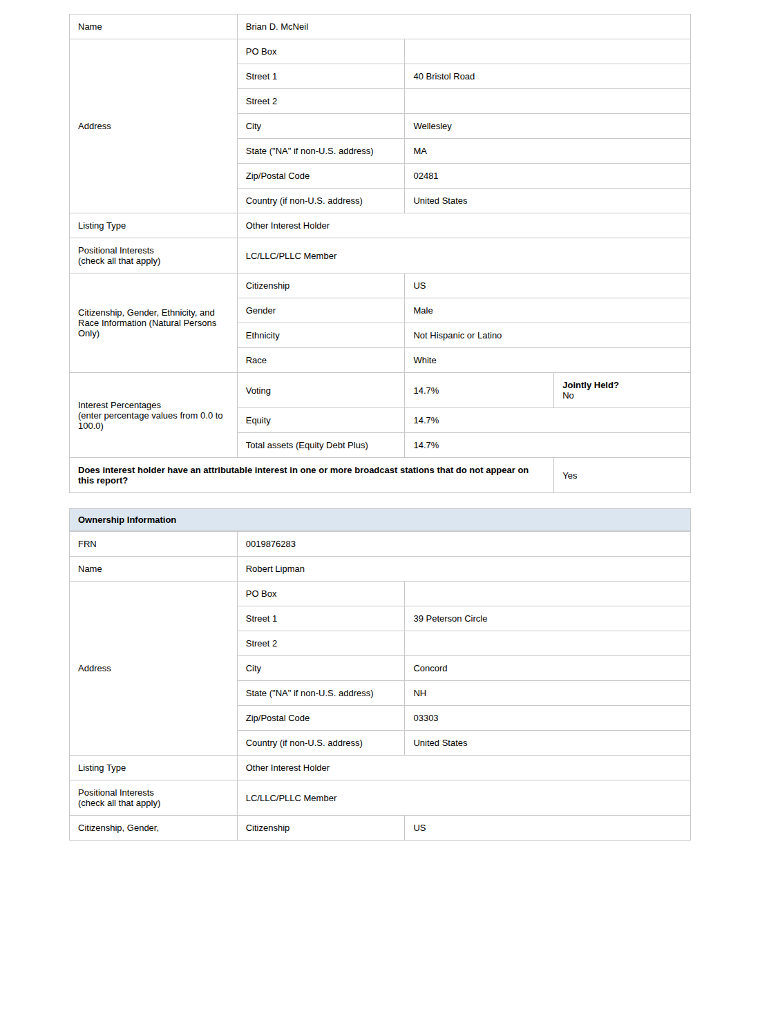| Name | Brian D. McNeil |
| Address | PO Box | |
| Street 1 | 40 Bristol Road |
| Street 2 | |
| City | Wellesley |
| State ("NA" if non-U.S. address) | MA |
| Zip/Postal Code | 02481 |
| Country (if non-U.S. address) | United States |
| Listing Type | Other Interest Holder |
| Positional Interests (check all that apply) | LC/LLC/PLLC Member |
| Citizenship, Gender, Ethnicity, and Race Information (Natural Persons Only) | Citizenship | US |
| Gender | Male |
| Ethnicity | Not Hispanic or Latino |
| Race | White |
| Interest Percentages (enter percentage values from 0.0 to 100.0) | Voting | 14.7% | Jointly Held? No |
| Equity | 14.7% |
| Total assets (Equity Debt Plus) | 14.7% |
| Does interest holder have an attributable interest in one or more broadcast stations that do not appear on this report? | Yes |
Ownership Information
| FRN | 0019876283 |
| Name | Robert Lipman |
| Address | PO Box | |
| Street 1 | 39 Peterson Circle |
| Street 2 | |
| City | Concord |
| State ("NA" if non-U.S. address) | NH |
| Zip/Postal Code | 03303 |
| Country (if non-U.S. address) | United States |
| Listing Type | Other Interest Holder |
| Positional Interests (check all that apply) | LC/LLC/PLLC Member |
| Citizenship, Gender, | Citizenship | US |